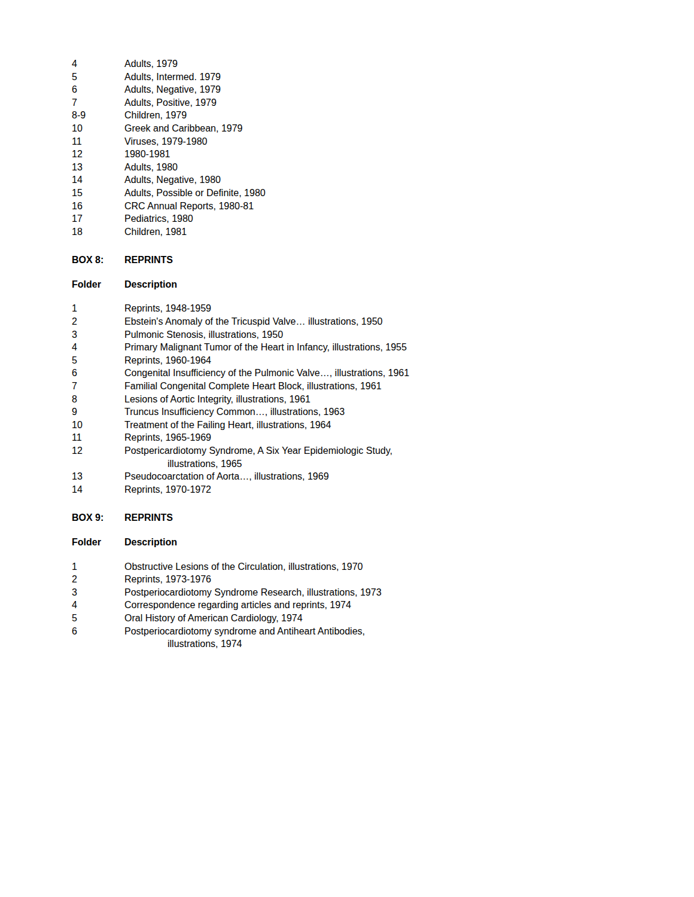| 4 | Adults, 1979 |
| 5 | Adults, Intermed. 1979 |
| 6 | Adults, Negative, 1979 |
| 7 | Adults, Positive, 1979 |
| 8-9 | Children, 1979 |
| 10 | Greek and Caribbean, 1979 |
| 11 | Viruses, 1979-1980 |
| 12 | 1980-1981 |
| 13 | Adults, 1980 |
| 14 | Adults, Negative, 1980 |
| 15 | Adults, Possible or Definite, 1980 |
| 16 | CRC Annual Reports, 1980-81 |
| 17 | Pediatrics, 1980 |
| 18 | Children, 1981 |
BOX 8: REPRINTS
Folder Description
| 1 | Reprints, 1948-1959 |
| 2 | Ebstein's Anomaly of the Tricuspid Valve… illustrations, 1950 |
| 3 | Pulmonic Stenosis, illustrations, 1950 |
| 4 | Primary Malignant Tumor of the Heart in Infancy, illustrations, 1955 |
| 5 | Reprints, 1960-1964 |
| 6 | Congenital Insufficiency of the Pulmonic Valve…, illustrations, 1961 |
| 7 | Familial Congenital Complete Heart Block, illustrations, 1961 |
| 8 | Lesions of Aortic Integrity, illustrations, 1961 |
| 9 | Truncus Insufficiency Common…, illustrations, 1963 |
| 10 | Treatment of the Failing Heart, illustrations, 1964 |
| 11 | Reprints, 1965-1969 |
| 12 | Postpericardiotomy Syndrome, A Six Year Epidemiologic Study, illustrations, 1965 |
| 13 | Pseudocoarctation of Aorta…, illustrations, 1969 |
| 14 | Reprints, 1970-1972 |
BOX 9: REPRINTS
Folder Description
| 1 | Obstructive Lesions of the Circulation, illustrations, 1970 |
| 2 | Reprints, 1973-1976 |
| 3 | Postperiocardiotomy Syndrome Research, illustrations, 1973 |
| 4 | Correspondence regarding articles and reprints, 1974 |
| 5 | Oral History of American Cardiology, 1974 |
| 6 | Postperiocardiotomy syndrome and Antiheart Antibodies, illustrations, 1974 |